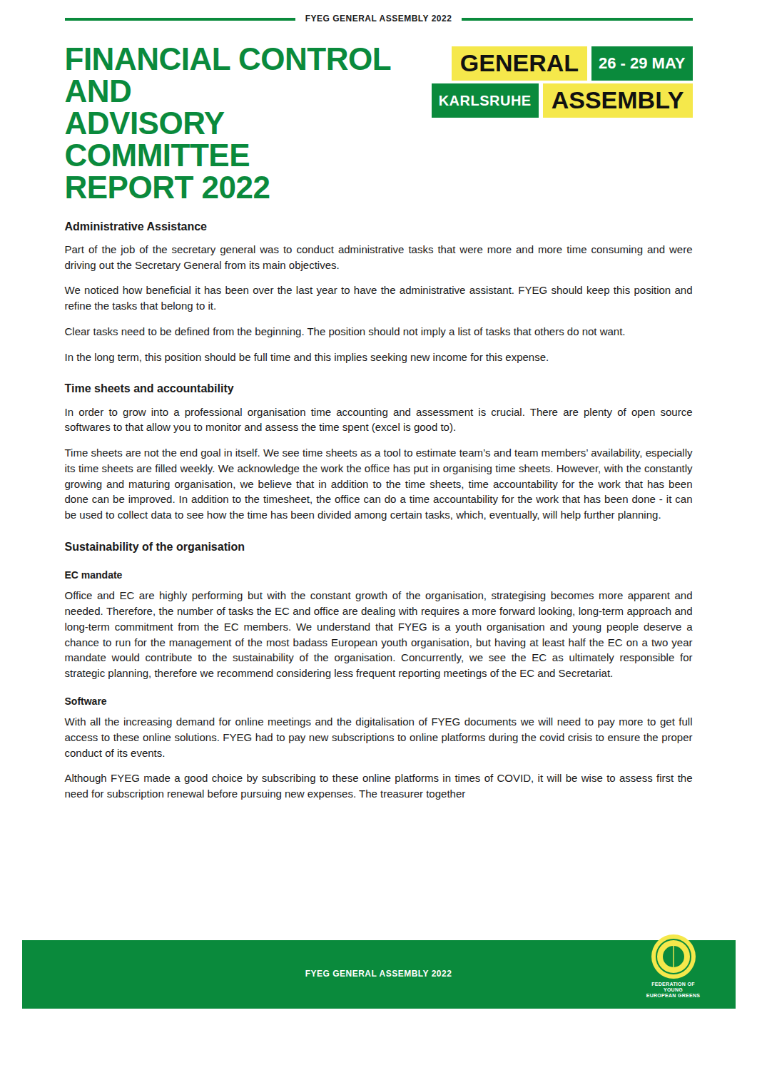FYEG General Assembly 2022
Financial Control and
Advisory Committee
Report 2022
General 26 - 29 May
Karlsruhe Assembly
Administrative Assistance
Part of the job of the secretary general was to conduct administrative tasks that were more and more time consuming and were driving out the Secretary General from its main objectives.
We noticed how beneficial it has been over the last year to have the administrative assistant. FYEG should keep this position and refine the tasks that belong to it.
Clear tasks need to be defined from the beginning. The position should not imply a list of tasks that others do not want.
In the long term, this position should be full time and this implies seeking new income for this expense.
Time sheets and accountability
In order to grow into a professional organisation time accounting and assessment is crucial. There are plenty of open source softwares to that allow you to monitor and assess the time spent (excel is good to).
Time sheets are not the end goal in itself. We see time sheets as a tool to estimate team’s and team members’ availability, especially its time sheets are filled weekly. We acknowledge the work the office has put in organising time sheets. However, with the constantly growing and maturing organisation, we believe that in addition to the time sheets, time accountability for the work that has been done can be improved. In addition to the timesheet, the office can do a time accountability for the work that has been done - it can be used to collect data to see how the time has been divided among certain tasks, which, eventually, will help further planning.
Sustainability of the organisation
EC mandate
Office and EC are highly performing but with the constant growth of the organisation, strategising becomes more apparent and needed. Therefore, the number of tasks the EC and office are dealing with requires a more forward looking, long-term approach and long-term commitment from the EC members. We understand that FYEG is a youth organisation and young people deserve a chance to run for the management of the most badass European youth organisation, but having at least half the EC on a two year mandate would contribute to the sustainability of the organisation. Concurrently, we see the EC as ultimately responsible for strategic planning, therefore we recommend considering less frequent reporting meetings of the EC and Secretariat.
Software
With all the increasing demand for online meetings and the digitalisation of FYEG documents we will need to pay more to get full access to these online solutions. FYEG had to pay new subscriptions to online platforms during the covid crisis to ensure the proper conduct of its events.
Although FYEG made a good choice by subscribing to these online platforms in times of COVID, it will be wise to assess first the need for subscription renewal before pursuing new expenses. The treasurer together
FYEG General Assembly 2022
Federation of Young
European Greens